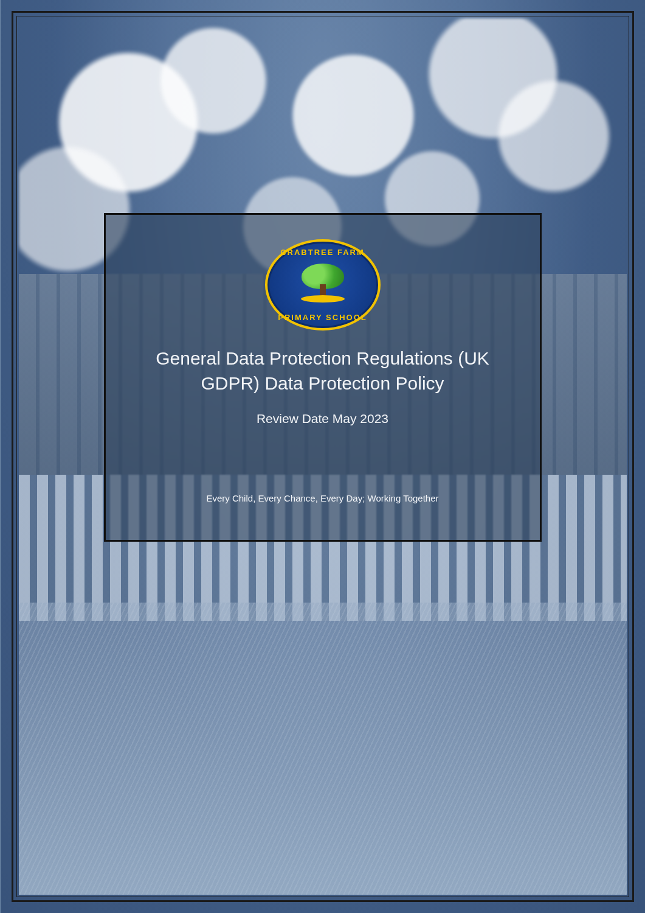Crabtree Farm
Primary School
General Data Protection Regulations (UK GDPR) Data Protection Policy
Review Date May 2023
Every Child, Every Chance, Every Day; Working Together